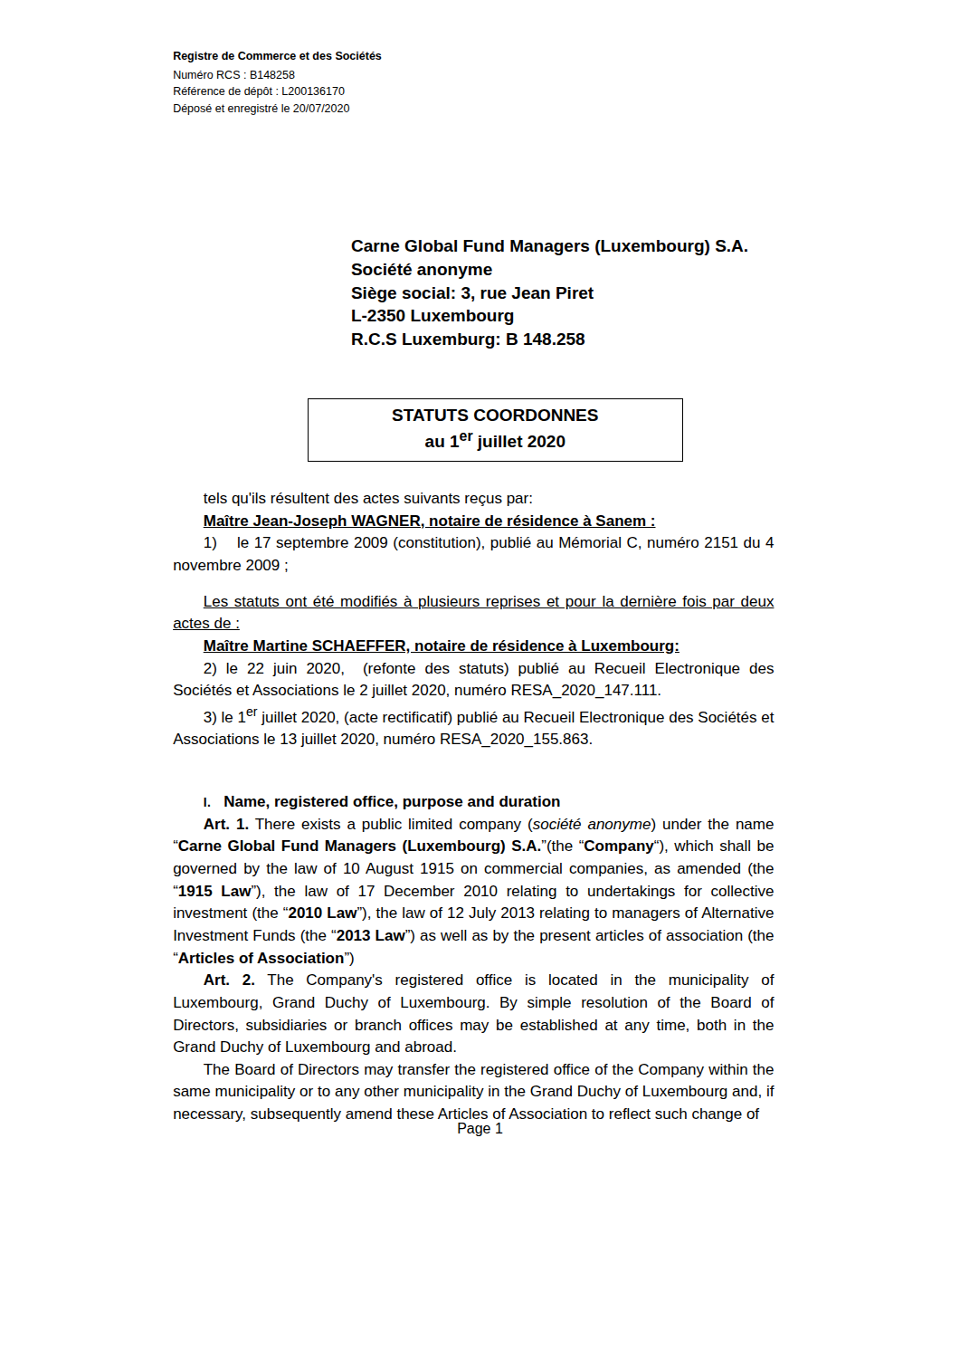Registre de Commerce et des Sociétés
Numéro RCS : B148258
Référence de dépôt : L200136170
Déposé et enregistré le 20/07/2020
Carne Global Fund Managers (Luxembourg) S.A.
Société anonyme
Siège social: 3, rue Jean Piret
L-2350 Luxembourg
R.C.S Luxemburg: B 148.258
STATUTS COORDONNES au 1er juillet 2020
tels qu'ils résultent des actes suivants reçus par:
Maître Jean-Joseph WAGNER, notaire de résidence à Sanem :
1) le 17 septembre 2009 (constitution), publié au Mémorial C, numéro 2151 du 4 novembre 2009 ;
Les statuts ont été modifiés à plusieurs reprises et pour la dernière fois par deux actes de :
Maître Martine SCHAEFFER, notaire de résidence à Luxembourg:
2) le 22 juin 2020, (refonte des statuts) publié au Recueil Electronique des Sociétés et Associations le 2 juillet 2020, numéro RESA_2020_147.111.
3) le 1er juillet 2020, (acte rectificatif) publié au Recueil Electronique des Sociétés et Associations le 13 juillet 2020, numéro RESA_2020_155.863.
I. Name, registered office, purpose and duration
Art. 1. There exists a public limited company (société anonyme) under the name “Carne Global Fund Managers (Luxembourg) S.A.”(the “Company“), which shall be governed by the law of 10 August 1915 on commercial companies, as amended (the “1915 Law”), the law of 17 December 2010 relating to undertakings for collective investment (the “2010 Law”), the law of 12 July 2013 relating to managers of Alternative Investment Funds (the “2013 Law”) as well as by the present articles of association (the “Articles of Association”)
Art. 2. The Company's registered office is located in the municipality of Luxembourg, Grand Duchy of Luxembourg. By simple resolution of the Board of Directors, subsidiaries or branch offices may be established at any time, both in the Grand Duchy of Luxembourg and abroad.
The Board of Directors may transfer the registered office of the Company within the same municipality or to any other municipality in the Grand Duchy of Luxembourg and, if necessary, subsequently amend these Articles of Association to reflect such change of
Page 1